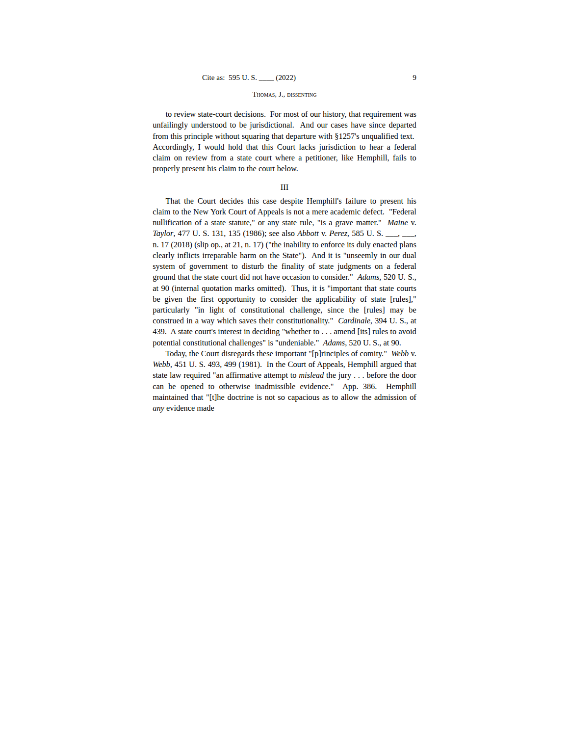Cite as: 595 U. S. ____ (2022) 9
Thomas, J., dissenting
to review state-court decisions. For most of our history, that requirement was unfailingly understood to be jurisdictional. And our cases have since departed from this principle without squaring that departure with §1257's unqualified text. Accordingly, I would hold that this Court lacks jurisdiction to hear a federal claim on review from a state court where a petitioner, like Hemphill, fails to properly present his claim to the court below.
III
That the Court decides this case despite Hemphill's failure to present his claim to the New York Court of Appeals is not a mere academic defect. "Federal nullification of a state statute," or any state rule, "is a grave matter." Maine v. Taylor, 477 U. S. 131, 135 (1986); see also Abbott v. Perez, 585 U. S. ___, ___, n. 17 (2018) (slip op., at 21, n. 17) ("the inability to enforce its duly enacted plans clearly inflicts irreparable harm on the State"). And it is "unseemly in our dual system of government to disturb the finality of state judgments on a federal ground that the state court did not have occasion to consider." Adams, 520 U. S., at 90 (internal quotation marks omitted). Thus, it is "important that state courts be given the first opportunity to consider the applicability of state [rules]," particularly "in light of constitutional challenge, since the [rules] may be construed in a way which saves their constitutionality." Cardinale, 394 U. S., at 439. A state court's interest in deciding "whether to . . . amend [its] rules to avoid potential constitutional challenges" is "undeniable." Adams, 520 U. S., at 90.
Today, the Court disregards these important "[p]rinciples of comity." Webb v. Webb, 451 U. S. 493, 499 (1981). In the Court of Appeals, Hemphill argued that state law required "an affirmative attempt to mislead the jury . . . before the door can be opened to otherwise inadmissible evidence." App. 386. Hemphill maintained that "[t]he doctrine is not so capacious as to allow the admission of any evidence made